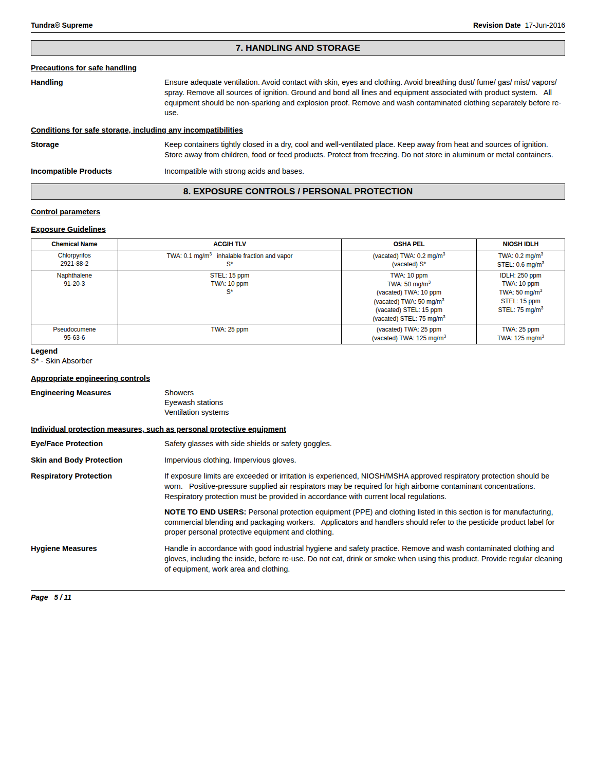Tundra® Supreme
Revision Date 17-Jun-2016
7. HANDLING AND STORAGE
Precautions for safe handling
Handling
Ensure adequate ventilation. Avoid contact with skin, eyes and clothing. Avoid breathing dust/ fume/ gas/ mist/ vapors/ spray. Remove all sources of ignition. Ground and bond all lines and equipment associated with product system. All equipment should be non-sparking and explosion proof. Remove and wash contaminated clothing separately before re-use.
Conditions for safe storage, including any incompatibilities
Storage
Keep containers tightly closed in a dry, cool and well-ventilated place. Keep away from heat and sources of ignition. Store away from children, food or feed products. Protect from freezing. Do not store in aluminum or metal containers.
Incompatible Products
Incompatible with strong acids and bases.
8. EXPOSURE CONTROLS / PERSONAL PROTECTION
Control parameters
Exposure Guidelines
| Chemical Name | ACGIH TLV | OSHA PEL | NIOSH IDLH |
| --- | --- | --- | --- |
| Chlorpyrifos 2921-88-2 | TWA: 0.1 mg/m 3 inhalable fraction and vapor S* | (vacated) TWA: 0.2 mg/m 3 (vacated) S* | TWA: 0.2 mg/m 3 STEL: 0.6 mg/m 3 |
| Naphthalene 91-20-3 | STEL: 15 ppm TWA: 10 ppm S* | TWA: 10 ppm TWA: 50 mg/m 3 (vacated) TWA: 10 ppm (vacated) TWA: 50 mg/m 3 (vacated) STEL: 15 ppm (vacated) STEL: 75 mg/m 3 | IDLH: 250 ppm TWA: 10 ppm TWA: 50 mg/m 3 STEL: 15 ppm STEL: 75 mg/m 3 |
| Pseudocumene 95-63-6 | TWA: 25 ppm | (vacated) TWA: 25 ppm (vacated) TWA: 125 mg/m 3 | TWA: 25 ppm TWA: 125 mg/m 3 |
Legend
S* - Skin Absorber
Appropriate engineering controls
Engineering Measures
Showers
Eyewash stations
Ventilation systems
Individual protection measures, such as personal protective equipment
Eye/Face Protection
Safety glasses with side shields or safety goggles.
Skin and Body Protection
Impervious clothing. Impervious gloves.
Respiratory Protection
If exposure limits are exceeded or irritation is experienced, NIOSH/MSHA approved respiratory protection should be worn. Positive-pressure supplied air respirators may be required for high airborne contaminant concentrations. Respiratory protection must be provided in accordance with current local regulations.
NOTE TO END USERS: Personal protection equipment (PPE) and clothing listed in this section is for manufacturing, commercial blending and packaging workers. Applicators and handlers should refer to the pesticide product label for proper personal protective equipment and clothing.
Hygiene Measures
Handle in accordance with good industrial hygiene and safety practice. Remove and wash contaminated clothing and gloves, including the inside, before re-use. Do not eat, drink or smoke when using this product. Provide regular cleaning of equipment, work area and clothing.
Page 5 / 11